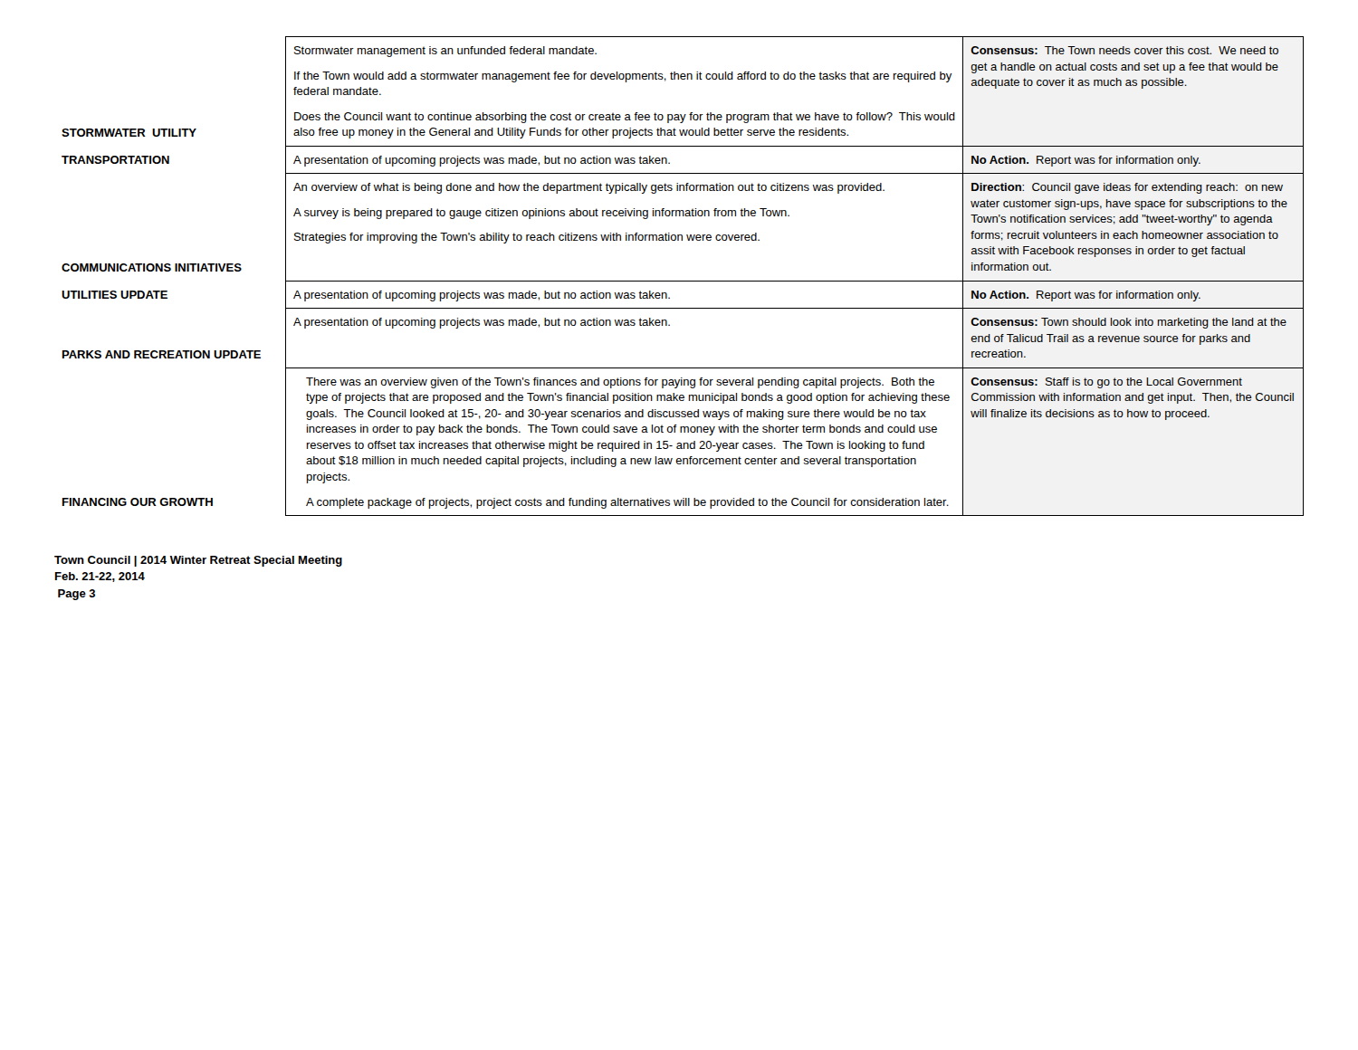| STORMWATER UTILITY | Stormwater management is an unfunded federal mandate. If the Town would add a stormwater management fee for developments, then it could afford to do the tasks that are required by federal mandate. Does the Council want to continue absorbing the cost or create a fee to pay for the program that we have to follow? This would also free up money in the General and Utility Funds for other projects that would better serve the residents. | Consensus: The Town needs cover this cost. We need to get a handle on actual costs and set up a fee that would be adequate to cover it as much as possible. |
| TRANSPORTATION | A presentation of upcoming projects was made, but no action was taken. | No Action. Report was for information only. |
| COMMUNICATIONS INITIATIVES | An overview of what is being done and how the department typically gets information out to citizens was provided. A survey is being prepared to gauge citizen opinions about receiving information from the Town. Strategies for improving the Town's ability to reach citizens with information were covered. | Direction : Council gave ideas for extending reach: on new water customer sign-ups, have space for subscriptions to the Town's notification services; add "tweet-worthy" to agenda forms; recruit volunteers in each homeowner association to assit with Facebook responses in order to get factual information out. |
| UTILITIES UPDATE | A presentation of upcoming projects was made, but no action was taken. | No Action. Report was for information only. |
| PARKS AND RECREATION UPDATE | A presentation of upcoming projects was made, but no action was taken. | Consensus: Town should look into marketing the land at the end of Talicud Trail as a revenue source for parks and recreation. |
| FINANCING OUR GROWTH | There was an overview given of the Town's finances and options for paying for several pending capital projects. Both the type of projects that are proposed and the Town's financial position make municipal bonds a good option for achieving these goals. The Council looked at 15-, 20- and 30-year scenarios and discussed ways of making sure there would be no tax increases in order to pay back the bonds. The Town could save a lot of money with the shorter term bonds and could use reserves to offset tax increases that otherwise might be required in 15- and 20-year cases. The Town is looking to fund about $18 million in much needed capital projects, including a new law enforcement center and several transportation projects. A complete package of projects, project costs and funding alternatives will be provided to the Council for consideration later. | Consensus: Staff is to go to the Local Government Commission with information and get input. Then, the Council will finalize its decisions as to how to proceed. |
Town Council | 2014 Winter Retreat Special Meeting
Feb. 21-22, 2014
Page 3